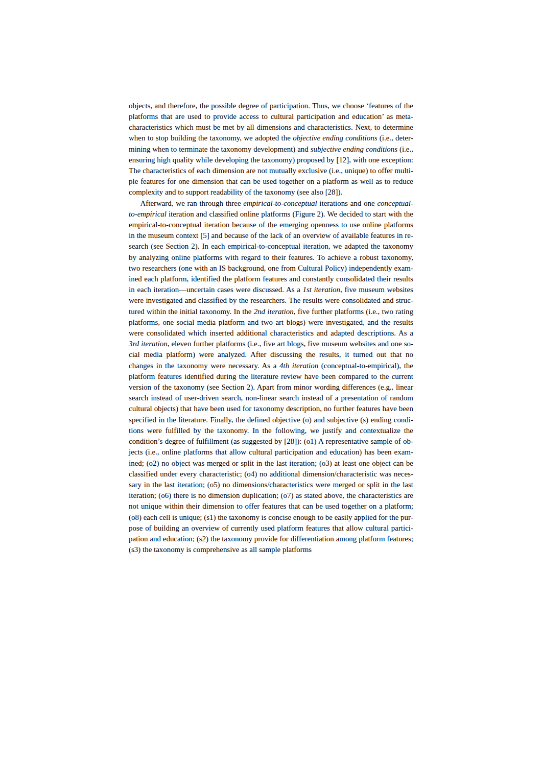objects, and therefore, the possible degree of participation. Thus, we choose ‘features of the platforms that are used to provide access to cultural participation and education’ as meta-characteristics which must be met by all dimensions and characteristics. Next, to determine when to stop building the taxonomy, we adopted the objective ending conditions (i.e., determining when to terminate the taxonomy development) and subjective ending conditions (i.e., ensuring high quality while developing the taxonomy) proposed by [12], with one exception: The characteristics of each dimension are not mutually exclusive (i.e., unique) to offer multiple features for one dimension that can be used together on a platform as well as to reduce complexity and to support readability of the taxonomy (see also [28]).
Afterward, we ran through three empirical-to-conceptual iterations and one conceptual-to-empirical iteration and classified online platforms (Figure 2). We decided to start with the empirical-to-conceptual iteration because of the emerging openness to use online platforms in the museum context [5] and because of the lack of an overview of available features in research (see Section 2). In each empirical-to-conceptual iteration, we adapted the taxonomy by analyzing online platforms with regard to their features. To achieve a robust taxonomy, two researchers (one with an IS background, one from Cultural Policy) independently examined each platform, identified the platform features and constantly consolidated their results in each iteration—uncertain cases were discussed. As a 1st iteration, five museum websites were investigated and classified by the researchers. The results were consolidated and structured within the initial taxonomy. In the 2nd iteration, five further platforms (i.e., two rating platforms, one social media platform and two art blogs) were investigated, and the results were consolidated which inserted additional characteristics and adapted descriptions. As a 3rd iteration, eleven further platforms (i.e., five art blogs, five museum websites and one social media platform) were analyzed. After discussing the results, it turned out that no changes in the taxonomy were necessary. As a 4th iteration (conceptual-to-empirical), the platform features identified during the literature review have been compared to the current version of the taxonomy (see Section 2). Apart from minor wording differences (e.g., linear search instead of user-driven search, non-linear search instead of a presentation of random cultural objects) that have been used for taxonomy description, no further features have been specified in the literature. Finally, the defined objective (o) and subjective (s) ending conditions were fulfilled by the taxonomy. In the following, we justify and contextualize the condition’s degree of fulfillment (as suggested by [28]): (o1) A representative sample of objects (i.e., online platforms that allow cultural participation and education) has been examined; (o2) no object was merged or split in the last iteration; (o3) at least one object can be classified under every characteristic; (o4) no additional dimension/characteristic was necessary in the last iteration; (o5) no dimensions/characteristics were merged or split in the last iteration; (o6) there is no dimension duplication; (o7) as stated above, the characteristics are not unique within their dimension to offer features that can be used together on a platform; (o8) each cell is unique; (s1) the taxonomy is concise enough to be easily applied for the purpose of building an overview of currently used platform features that allow cultural participation and education; (s2) the taxonomy provide for differentiation among platform features; (s3) the taxonomy is comprehensive as all sample platforms